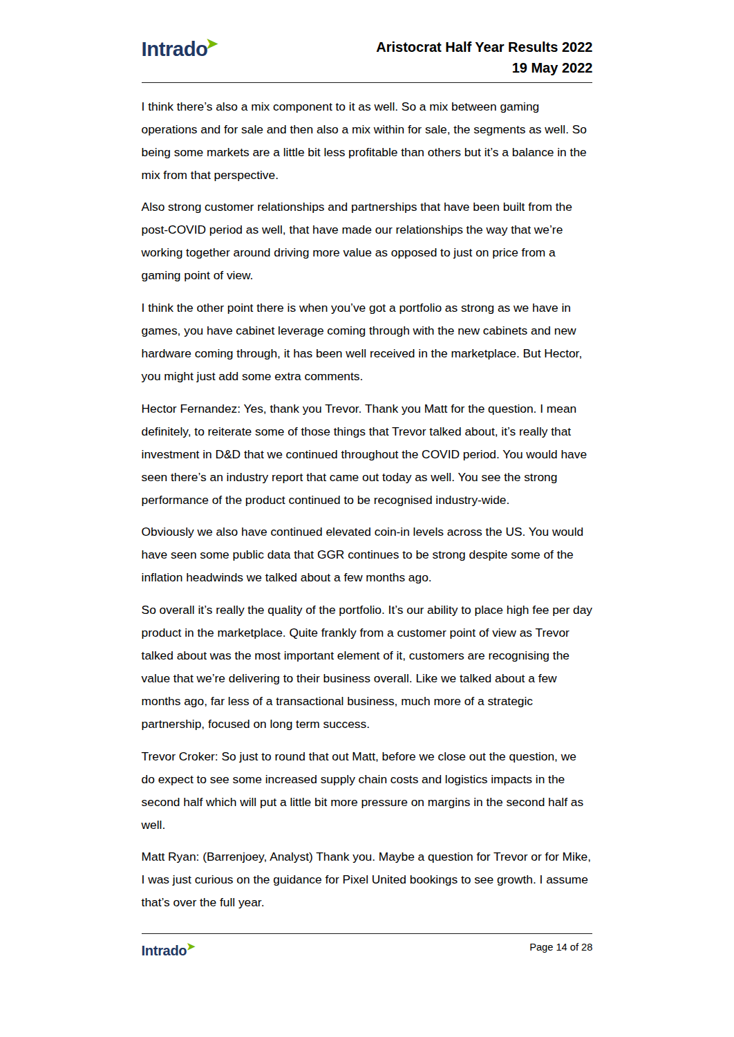Intrado➤
Aristocrat Half Year Results 2022
19 May 2022
I think there’s also a mix component to it as well. So a mix between gaming operations and for sale and then also a mix within for sale, the segments as well. So being some markets are a little bit less profitable than others but it’s a balance in the mix from that perspective.
Also strong customer relationships and partnerships that have been built from the post-COVID period as well, that have made our relationships the way that we’re working together around driving more value as opposed to just on price from a gaming point of view.
I think the other point there is when you’ve got a portfolio as strong as we have in games, you have cabinet leverage coming through with the new cabinets and new hardware coming through, it has been well received in the marketplace. But Hector, you might just add some extra comments.
Hector Fernandez: Yes, thank you Trevor. Thank you Matt for the question. I mean definitely, to reiterate some of those things that Trevor talked about, it’s really that investment in D&D that we continued throughout the COVID period. You would have seen there’s an industry report that came out today as well. You see the strong performance of the product continued to be recognised industry-wide.
Obviously we also have continued elevated coin-in levels across the US. You would have seen some public data that GGR continues to be strong despite some of the inflation headwinds we talked about a few months ago.
So overall it’s really the quality of the portfolio. It’s our ability to place high fee per day product in the marketplace. Quite frankly from a customer point of view as Trevor talked about was the most important element of it, customers are recognising the value that we’re delivering to their business overall. Like we talked about a few months ago, far less of a transactional business, much more of a strategic partnership, focused on long term success.
Trevor Croker: So just to round that out Matt, before we close out the question, we do expect to see some increased supply chain costs and logistics impacts in the second half which will put a little bit more pressure on margins in the second half as well.
Matt Ryan: (Barrenjoey, Analyst) Thank you. Maybe a question for Trevor or for Mike, I was just curious on the guidance for Pixel United bookings to see growth. I assume that’s over the full year.
Intrado➤
Page 14 of 28